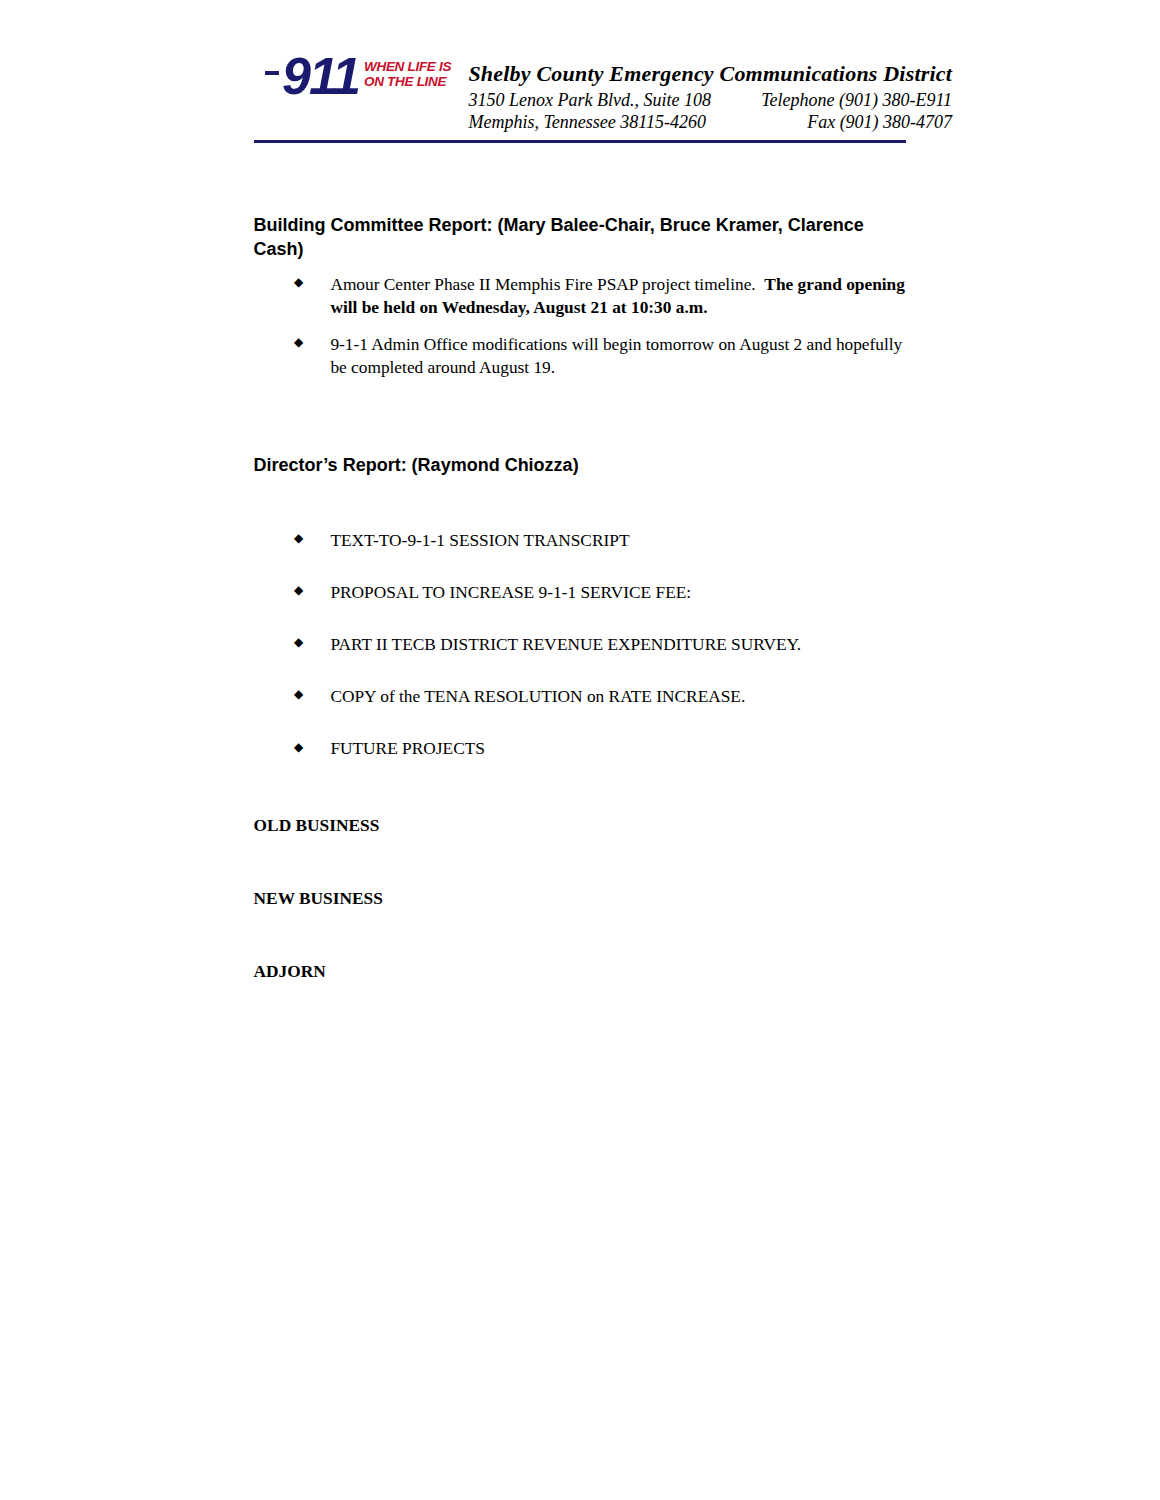911 WHEN LIFE IS ON THE LINE
Shelby County Emergency Communications District
3150 Lenox Park Blvd., Suite 108 Telephone (901) 380-E911
Memphis, Tennessee 38115-4260 Fax (901) 380-4707
Building Committee Report: (Mary Balee-Chair, Bruce Kramer, Clarence Cash)
Amour Center Phase II Memphis Fire PSAP project timeline. The grand opening will be held on Wednesday, August 21 at 10:30 a.m.
9-1-1 Admin Office modifications will begin tomorrow on August 2 and hopefully be completed around August 19.
Director’s Report: (Raymond Chiozza)
TEXT-TO-9-1-1 SESSION TRANSCRIPT
PROPOSAL TO INCREASE 9-1-1 SERVICE FEE:
PART II TECB DISTRICT REVENUE EXPENDITURE SURVEY.
COPY of the TENA RESOLUTION on RATE INCREASE.
FUTURE PROJECTS
OLD BUSINESS
NEW BUSINESS
ADJORN